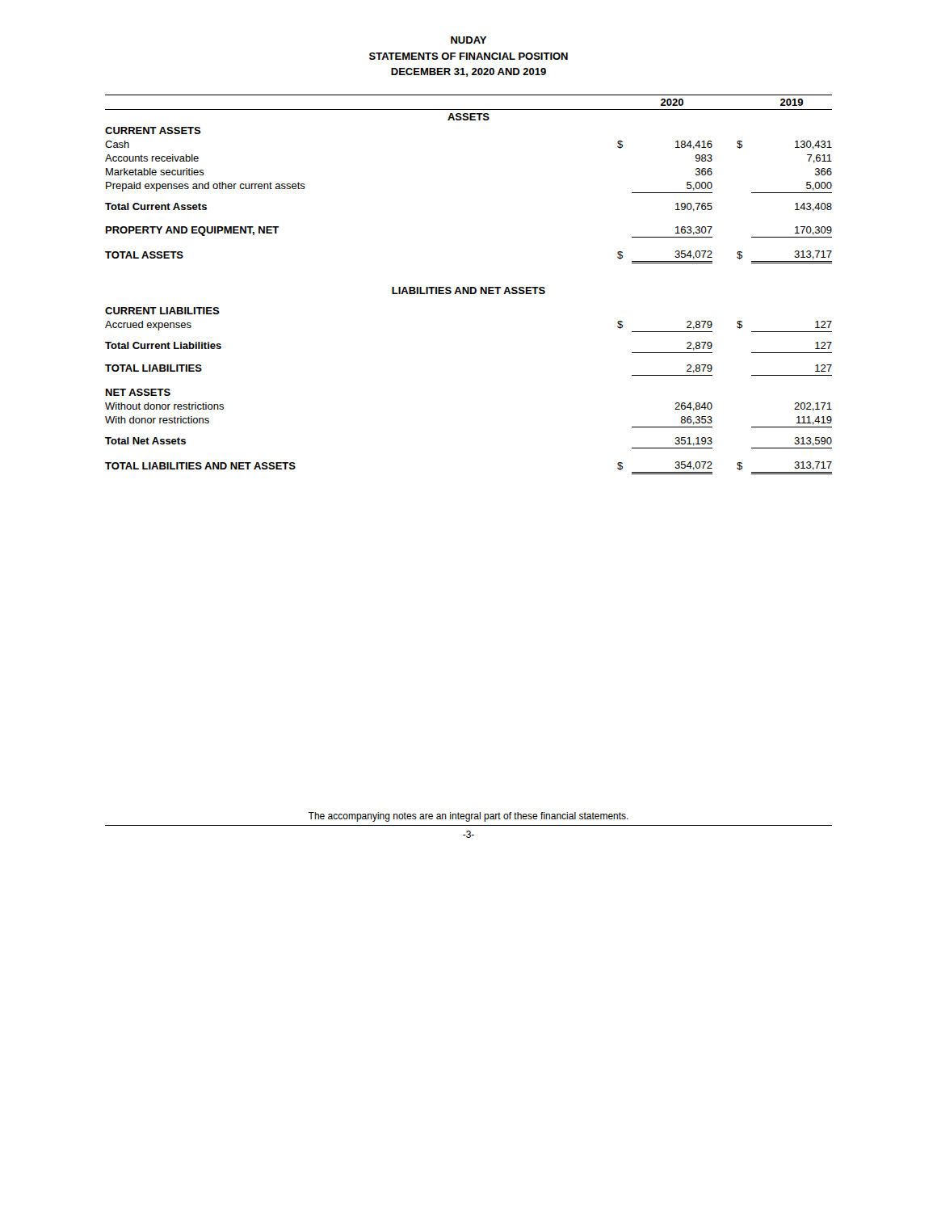NUDAY
STATEMENTS OF FINANCIAL POSITION
DECEMBER 31, 2020 AND 2019
| | | 2020 | | | 2019 |
| ASSETS |
| CURRENT ASSETS | | | | | |
| Cash | $ | 184,416 | | $ | 130,431 |
| Accounts receivable | | 983 | | | 7,611 |
| Marketable securities | | 366 | | | 366 |
| Prepaid expenses and other current assets | | 5,000 | | | 5,000 |
| Total Current Assets | | 190,765 | | | 143,408 |
| PROPERTY AND EQUIPMENT, NET | | 163,307 | | | 170,309 |
| TOTAL ASSETS | $ | 354,072 | | $ | 313,717 |
| LIABILITIES AND NET ASSETS |
| CURRENT LIABILITIES | | | | | |
| Accrued expenses | $ | 2,879 | | $ | 127 |
| Total Current Liabilities | | 2,879 | | | 127 |
| TOTAL LIABILITIES | | 2,879 | | | 127 |
| NET ASSETS | | | | | |
| Without donor restrictions | | 264,840 | | | 202,171 |
| With donor restrictions | | 86,353 | | | 111,419 |
| Total Net Assets | | 351,193 | | | 313,590 |
| TOTAL LIABILITIES AND NET ASSETS | $ | 354,072 | | $ | 313,717 |
The accompanying notes are an integral part of these financial statements.
-3-